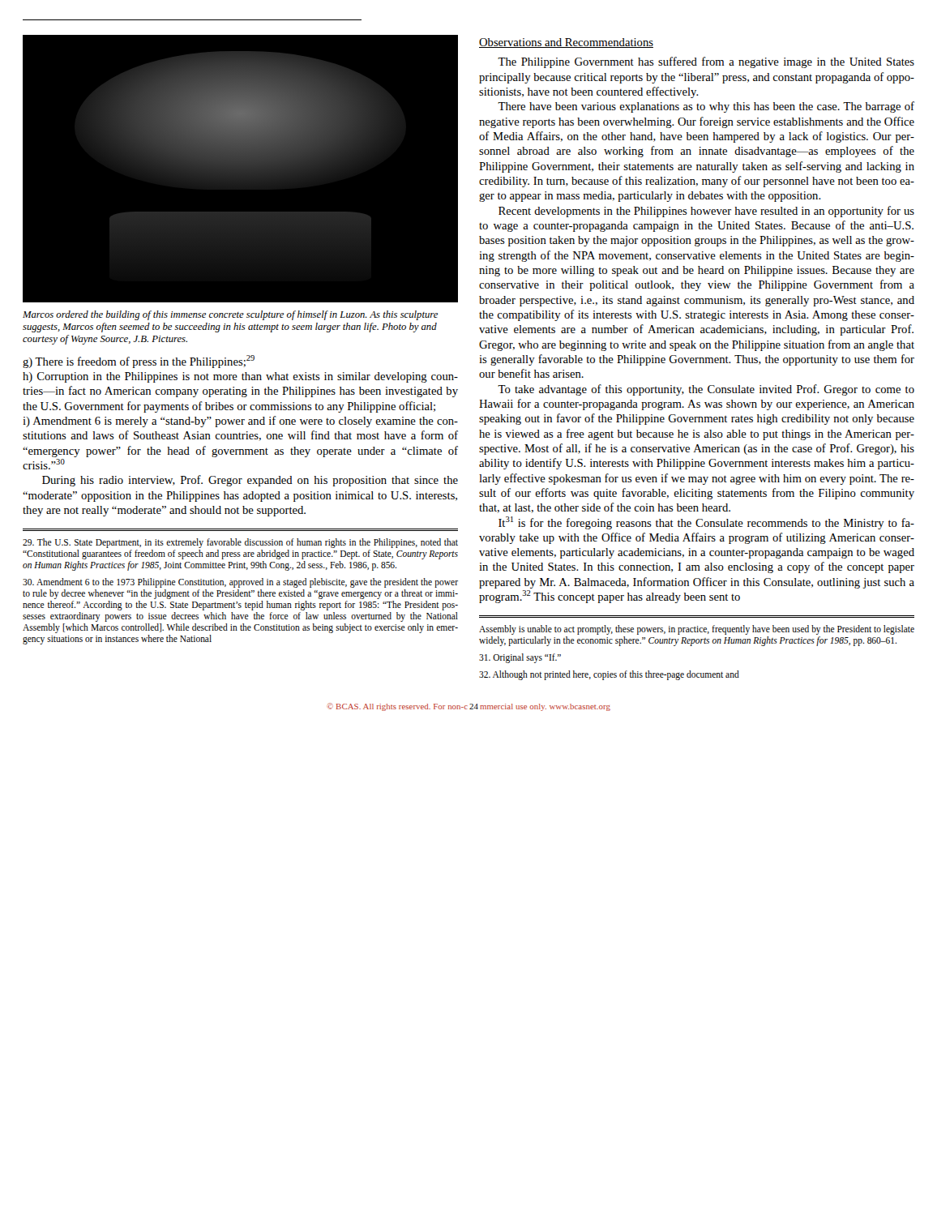Marcos ordered the building of this immense concrete sculpture of himself in Luzon. As this sculpture suggests, Marcos often seemed to be succeeding in his attempt to seem larger than life. Photo by and courtesy of Wayne Source, J.B. Pictures.
g) There is freedom of press in the Philippines;29
h) Corruption in the Philippines is not more than what exists in similar developing countries—in fact no American company operating in the Philippines has been investigated by the U.S. Government for payments of bribes or commissions to any Philippine official;
i) Amendment 6 is merely a “stand-by” power and if one were to closely examine the constitutions and laws of Southeast Asian countries, one will find that most have a form of “emergency power” for the head of government as they operate under a “climate of crisis.”30
During his radio interview, Prof. Gregor expanded on his proposition that since the “moderate” opposition in the Philippines has adopted a position inimical to U.S. interests, they are not really “moderate” and should not be supported.
29. The U.S. State Department, in its extremely favorable discussion of human rights in the Philippines, noted that “Constitutional guarantees of freedom of speech and press are abridged in practice.” Dept. of State, Country Reports on Human Rights Practices for 1985, Joint Committee Print, 99th Cong., 2d sess., Feb. 1986, p. 856.
30. Amendment 6 to the 1973 Philippine Constitution, approved in a staged plebiscite, gave the president the power to rule by decree whenever “in the judgment of the President” there existed a “grave emergency or a threat or imminence thereof.” According to the U.S. State Department’s tepid human rights report for 1985: “The President possesses extraordinary powers to issue decrees which have the force of law unless overturned by the National Assembly [which Marcos controlled]. While described in the Constitution as being subject to exercise only in emergency situations or in instances where the National
Observations and Recommendations
The Philippine Government has suffered from a negative image in the United States principally because critical reports by the “liberal” press, and constant propaganda of oppositionists, have not been countered effectively.
There have been various explanations as to why this has been the case. The barrage of negative reports has been overwhelming. Our foreign service establishments and the Office of Media Affairs, on the other hand, have been hampered by a lack of logistics. Our personnel abroad are also working from an innate disadvantage—as employees of the Philippine Government, their statements are naturally taken as self-serving and lacking in credibility. In turn, because of this realization, many of our personnel have not been too eager to appear in mass media, particularly in debates with the opposition.
Recent developments in the Philippines however have resulted in an opportunity for us to wage a counter-propaganda campaign in the United States. Because of the anti–U.S. bases position taken by the major opposition groups in the Philippines, as well as the growing strength of the NPA movement, conservative elements in the United States are beginning to be more willing to speak out and be heard on Philippine issues. Because they are conservative in their political outlook, they view the Philippine Government from a broader perspective, i.e., its stand against communism, its generally pro-West stance, and the compatibility of its interests with U.S. strategic interests in Asia. Among these conservative elements are a number of American academicians, including, in particular Prof. Gregor, who are beginning to write and speak on the Philippine situation from an angle that is generally favorable to the Philippine Government. Thus, the opportunity to use them for our benefit has arisen.
To take advantage of this opportunity, the Consulate invited Prof. Gregor to come to Hawaii for a counter-propaganda program. As was shown by our experience, an American speaking out in favor of the Philippine Government rates high credibility not only because he is viewed as a free agent but because he is also able to put things in the American perspective. Most of all, if he is a conservative American (as in the case of Prof. Gregor), his ability to identify U.S. interests with Philippine Government interests makes him a particularly effective spokesman for us even if we may not agree with him on every point. The result of our efforts was quite favorable, eliciting statements from the Filipino community that, at last, the other side of the coin has been heard.
It31 is for the foregoing reasons that the Consulate recommends to the Ministry to favorably take up with the Office of Media Affairs a program of utilizing American conservative elements, particularly academicians, in a counter-propaganda campaign to be waged in the United States. In this connection, I am also enclosing a copy of the concept paper prepared by Mr. A. Balmaceda, Information Officer in this Consulate, outlining just such a program.32 This concept paper has already been sent to
Assembly is unable to act promptly, these powers, in practice, frequently have been used by the President to legislate widely, particularly in the economic sphere.” Country Reports on Human Rights Practices for 1985, pp. 860–61.
31. Original says “If.”
32. Although not printed here, copies of this three-page document and
© BCAS. All rights reserved. For non-c24mmercial use only. www.bcasnet.org